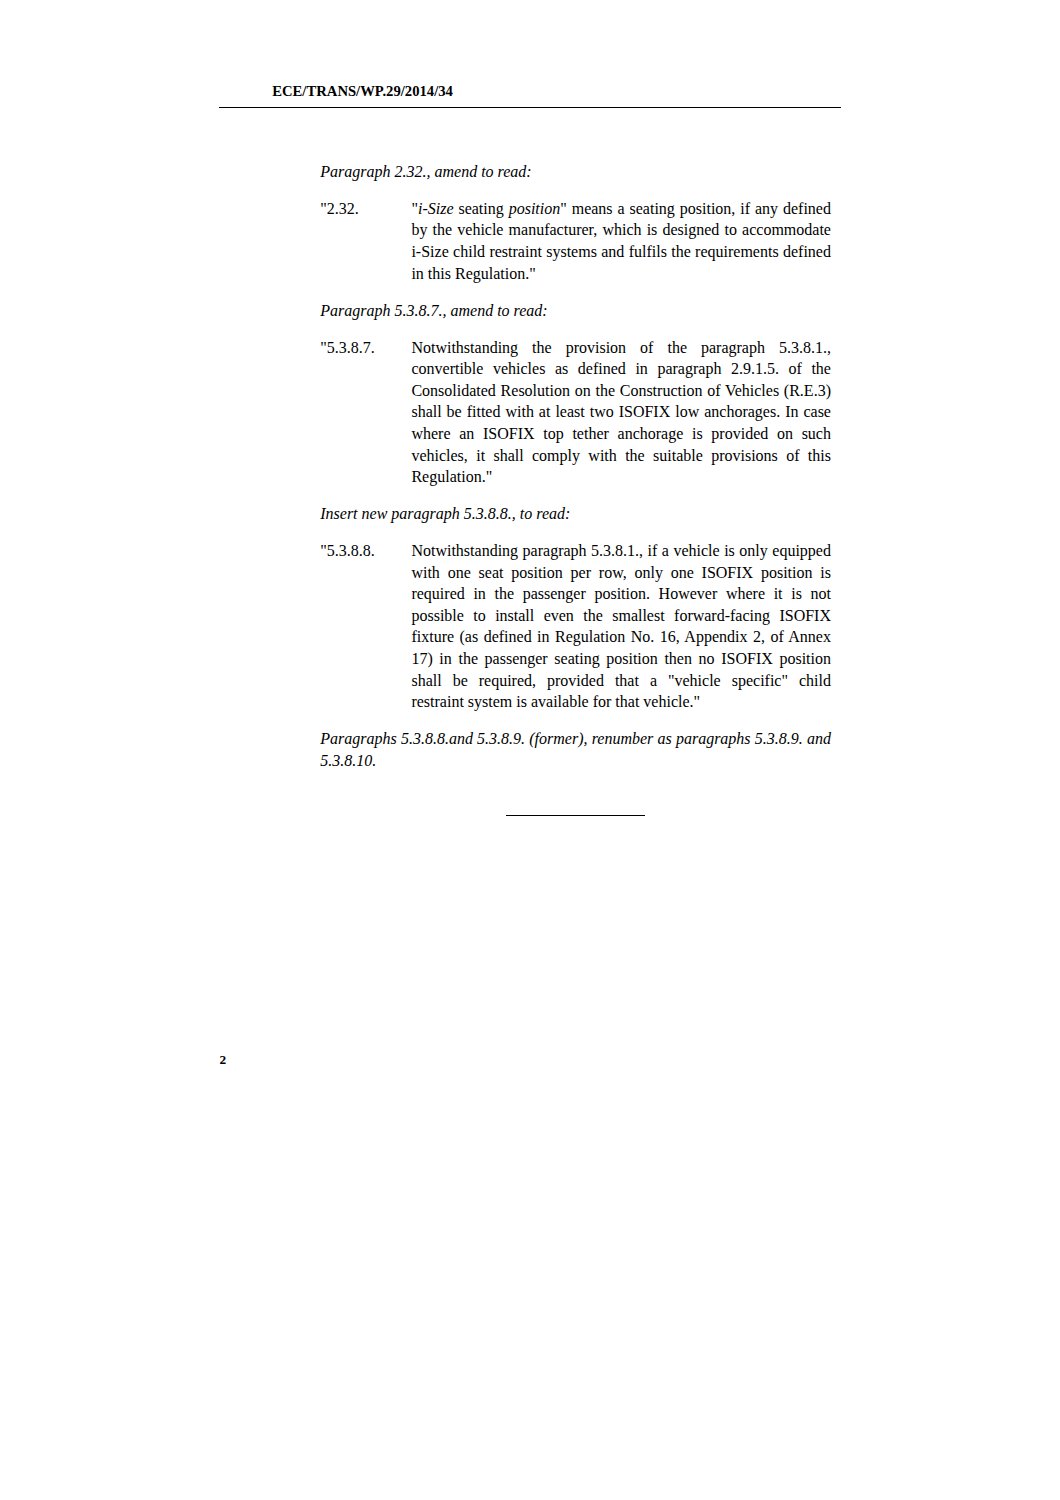ECE/TRANS/WP.29/2014/34
Paragraph 2.32., amend to read:
"2.32.
"i-Size seating position" means a seating position, if any defined by the vehicle manufacturer, which is designed to accommodate i-Size child restraint systems and fulfils the requirements defined in this Regulation."
Paragraph 5.3.8.7., amend to read:
"5.3.8.7.
Notwithstanding the provision of the paragraph 5.3.8.1., convertible vehicles as defined in paragraph 2.9.1.5. of the Consolidated Resolution on the Construction of Vehicles (R.E.3) shall be fitted with at least two ISOFIX low anchorages. In case where an ISOFIX top tether anchorage is provided on such vehicles, it shall comply with the suitable provisions of this Regulation."
Insert new paragraph 5.3.8.8., to read:
"5.3.8.8.
Notwithstanding paragraph 5.3.8.1., if a vehicle is only equipped with one seat position per row, only one ISOFIX position is required in the passenger position. However where it is not possible to install even the smallest forward-facing ISOFIX fixture (as defined in Regulation No. 16, Appendix 2, of Annex 17) in the passenger seating position then no ISOFIX position shall be required, provided that a "vehicle specific" child restraint system is available for that vehicle."
Paragraphs 5.3.8.8.and 5.3.8.9. (former), renumber as paragraphs 5.3.8.9. and 5.3.8.10.
2